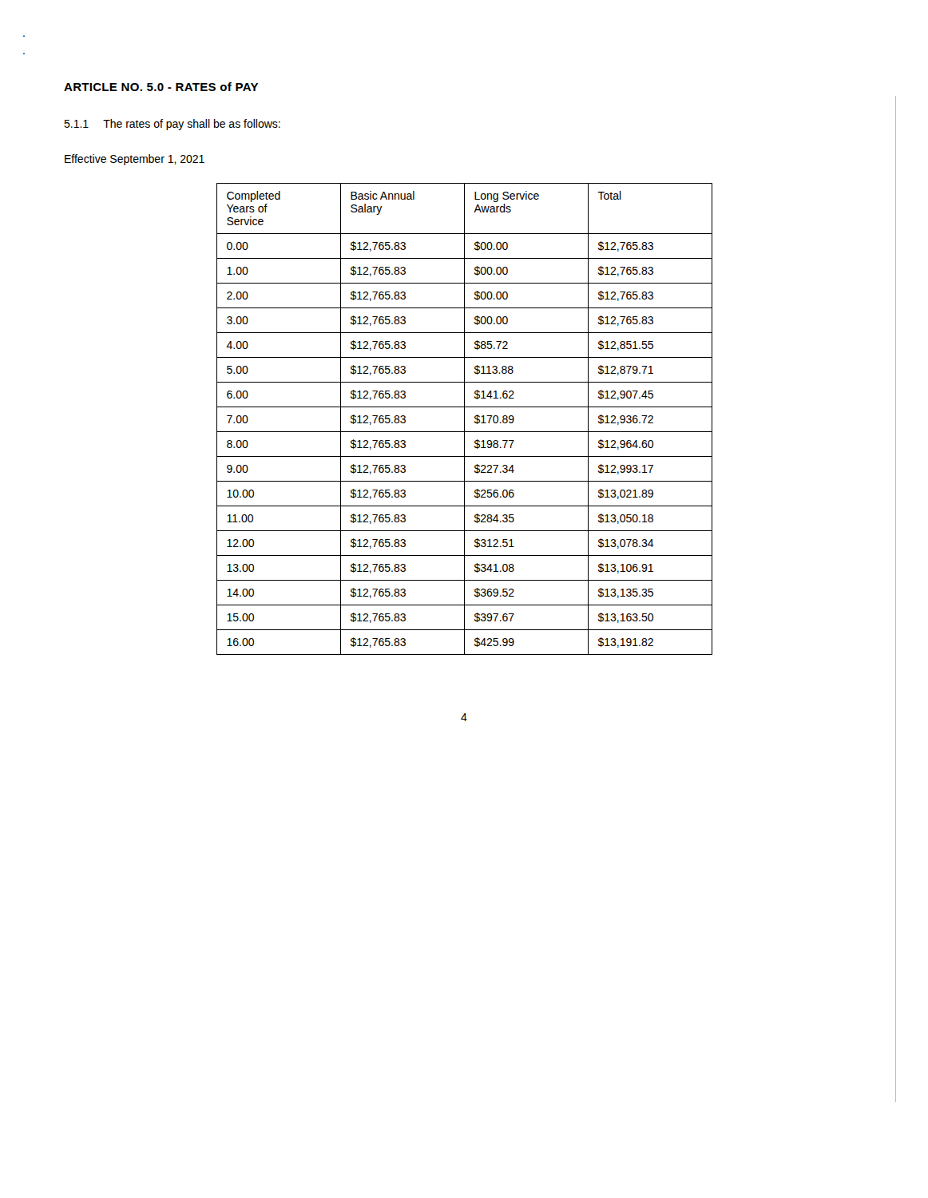.
.
ARTICLE NO. 5.0 - RATES of PAY
5.1.1 The rates of pay shall be as follows:
Effective September 1, 2021
| Completed Years of Service | Basic Annual Salary | Long Service Awards | Total |
| --- | --- | --- | --- |
| 0.00 | $12,765.83 | $00.00 | $12,765.83 |
| 1.00 | $12,765.83 | $00.00 | $12,765.83 |
| 2.00 | $12,765.83 | $00.00 | $12,765.83 |
| 3.00 | $12,765.83 | $00.00 | $12,765.83 |
| 4.00 | $12,765.83 | $85.72 | $12,851.55 |
| 5.00 | $12,765.83 | $113.88 | $12,879.71 |
| 6.00 | $12,765.83 | $141.62 | $12,907.45 |
| 7.00 | $12,765.83 | $170.89 | $12,936.72 |
| 8.00 | $12,765.83 | $198.77 | $12,964.60 |
| 9.00 | $12,765.83 | $227.34 | $12,993.17 |
| 10.00 | $12,765.83 | $256.06 | $13,021.89 |
| 11.00 | $12,765.83 | $284.35 | $13,050.18 |
| 12.00 | $12,765.83 | $312.51 | $13,078.34 |
| 13.00 | $12,765.83 | $341.08 | $13,106.91 |
| 14.00 | $12,765.83 | $369.52 | $13,135.35 |
| 15.00 | $12,765.83 | $397.67 | $13,163.50 |
| 16.00 | $12,765.83 | $425.99 | $13,191.82 |
4